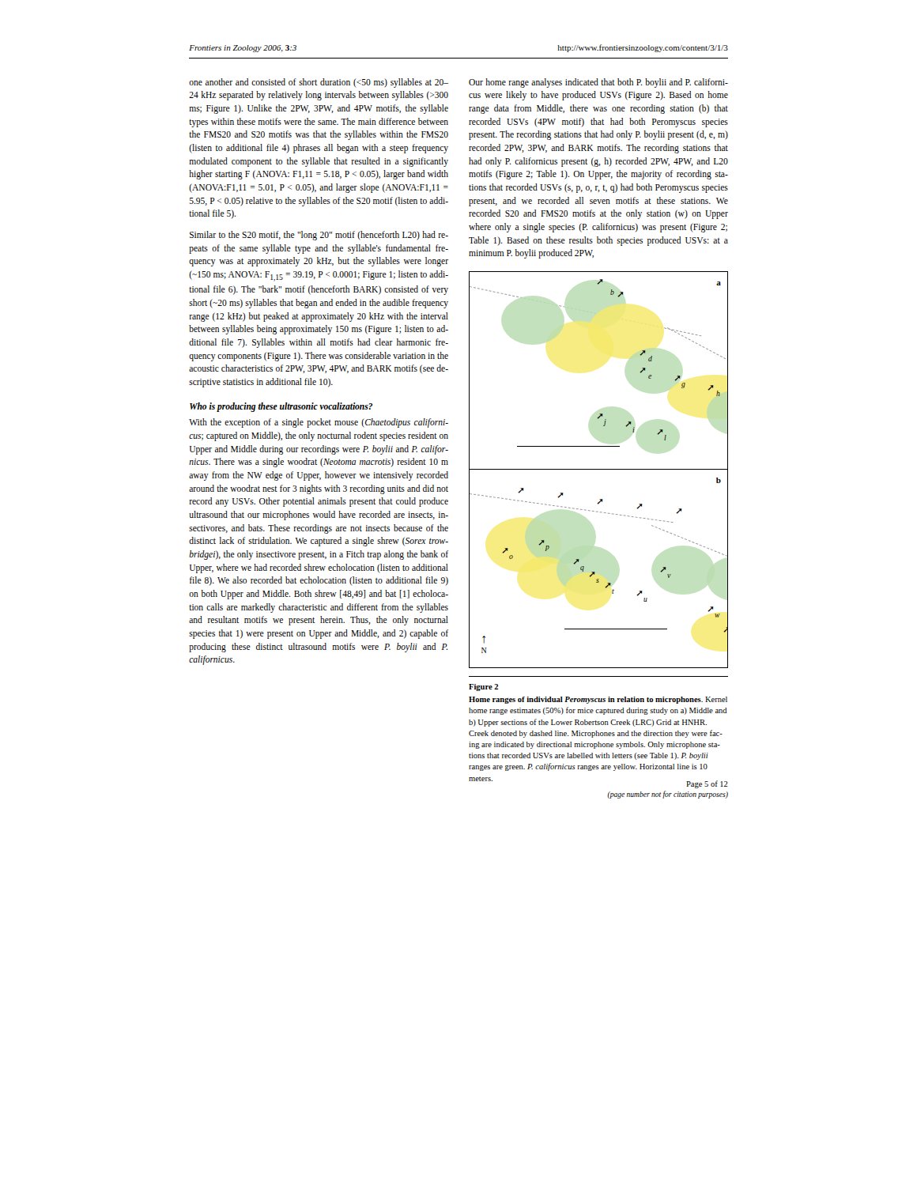Frontiers in Zoology 2006, 3:3
http://www.frontiersinzoology.com/content/3/1/3
one another and consisted of short duration (<50 ms) syllables at 20–24 kHz separated by relatively long intervals between syllables (>300 ms; Figure 1). Unlike the 2PW, 3PW, and 4PW motifs, the syllable types within these motifs were the same. The main difference between the FMS20 and S20 motifs was that the syllables within the FMS20 (listen to additional file 4) phrases all began with a steep frequency modulated component to the syllable that resulted in a significantly higher starting F (ANOVA: F1,11 = 5.18, P < 0.05), larger band width (ANOVA:F1,11 = 5.01, P < 0.05), and larger slope (ANOVA:F1,11 = 5.95, P < 0.05) relative to the syllables of the S20 motif (listen to additional file 5).
Similar to the S20 motif, the "long 20" motif (henceforth L20) had repeats of the same syllable type and the syllable's fundamental frequency was at approximately 20 kHz, but the syllables were longer (~150 ms; ANOVA: F1,15 = 39.19, P < 0.0001; Figure 1; listen to additional file 6). The "bark" motif (henceforth BARK) consisted of very short (~20 ms) syllables that began and ended in the audible frequency range (12 kHz) but peaked at approximately 20 kHz with the interval between syllables being approximately 150 ms (Figure 1; listen to additional file 7). Syllables within all motifs had clear harmonic frequency components (Figure 1). There was considerable variation in the acoustic characteristics of 2PW, 3PW, 4PW, and BARK motifs (see descriptive statistics in additional file 10).
Who is producing these ultrasonic vocalizations?
With the exception of a single pocket mouse (Chaetodipus californicus; captured on Middle), the only nocturnal rodent species resident on Upper and Middle during our recordings were P. boylii and P. californicus. There was a single woodrat (Neotoma macrotis) resident 10 m away from the NW edge of Upper, however we intensively recorded around the woodrat nest for 3 nights with 3 recording units and did not record any USVs. Other potential animals present that could produce ultrasound that our microphones would have recorded are insects, insectivores, and bats. These recordings are not insects because of the distinct lack of stridulation. We captured a single shrew (Sorex trowbridgei), the only insectivore present, in a Fitch trap along the bank of Upper, where we had recorded shrew echolocation (listen to additional file 8). We also recorded bat echolocation (listen to additional file 9) on both Upper and Middle. Both shrew [48,49] and bat [1] echolocation calls are markedly characteristic and different from the syllables and resultant motifs we present herein. Thus, the only nocturnal species that 1) were present on Upper and Middle, and 2) capable of producing these distinct ultrasound motifs were P. boylii and P. californicus.
Our home range analyses indicated that both P. boylii and P. californicus were likely to have produced USVs (Figure 2). Based on home range data from Middle, there was one recording station (b) that recorded USVs (4PW motif) that had both Peromyscus species present. The recording stations that had only P. boylii present (d, e, m) recorded 2PW, 3PW, and BARK motifs. The recording stations that had only P. californicus present (g, h) recorded 2PW, 4PW, and L20 motifs (Figure 2; Table 1). On Upper, the majority of recording stations that recorded USVs (s, p, o, r, t, q) had both Peromyscus species present, and we recorded all seven motifs at these stations. We recorded S20 and FMS20 motifs at the only station (w) on Upper where only a single species (P. californicus) was present (Figure 2; Table 1). Based on these results both species produced USVs: at a minimum P. boylii produced 2PW,
a
➚ ➚ ➚ ➚ ➚ ➚ ➚ ➚ ➚ ➚ b d e g h j i l m
b
➚ ➚ ➚ ➚ ➚ ➚ ➚ ➚ ➚ ➚ ➚ ➚ ➚ ➚ o p q s t v u w r
↑ N
Figure 2 Home ranges of individual Peromyscus in relation to microphones. Kernel home range estimates (50%) for mice captured during study on a) Middle and b) Upper sections of the Lower Robertson Creek (LRC) Grid at HNHR. Creek denoted by dashed line. Microphones and the direction they were facing are indicated by directional microphone symbols. Only microphone stations that recorded USVs are labelled with letters (see Table 1). P. boylii ranges are green. P. californicus ranges are yellow. Horizontal line is 10 meters.
Page 5 of 12 (page number not for citation purposes)